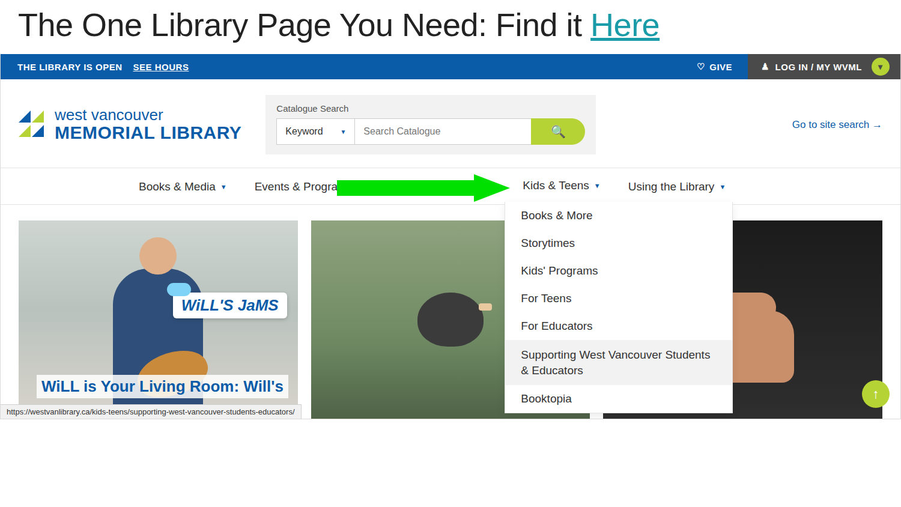The One Library Page You Need: Find it Here
THE LIBRARY IS OPEN SEE HOURS
♡ GIVE
♟ LOG IN / MY WVML ▾
west vancouver
MEMORIAL LIBRARY
Catalogue Search
Keyword ▼
Search Catalogue
🔍
Go to site search →
Books & Media ▼
Events & Programs ▼
Research & Learn ▼
Kids & Teens ▼
Books & More
Storytimes
Kids' Programs
For Teens
For Educators
Supporting West Vancouver Students & Educators
Booktopia
Using the Library ▼
WiLL'S JaMS
WiLL is Your Living Room: Will's
https://westvanlibrary.ca/kids-teens/supporting-west-vancouver-students-educators/
↑